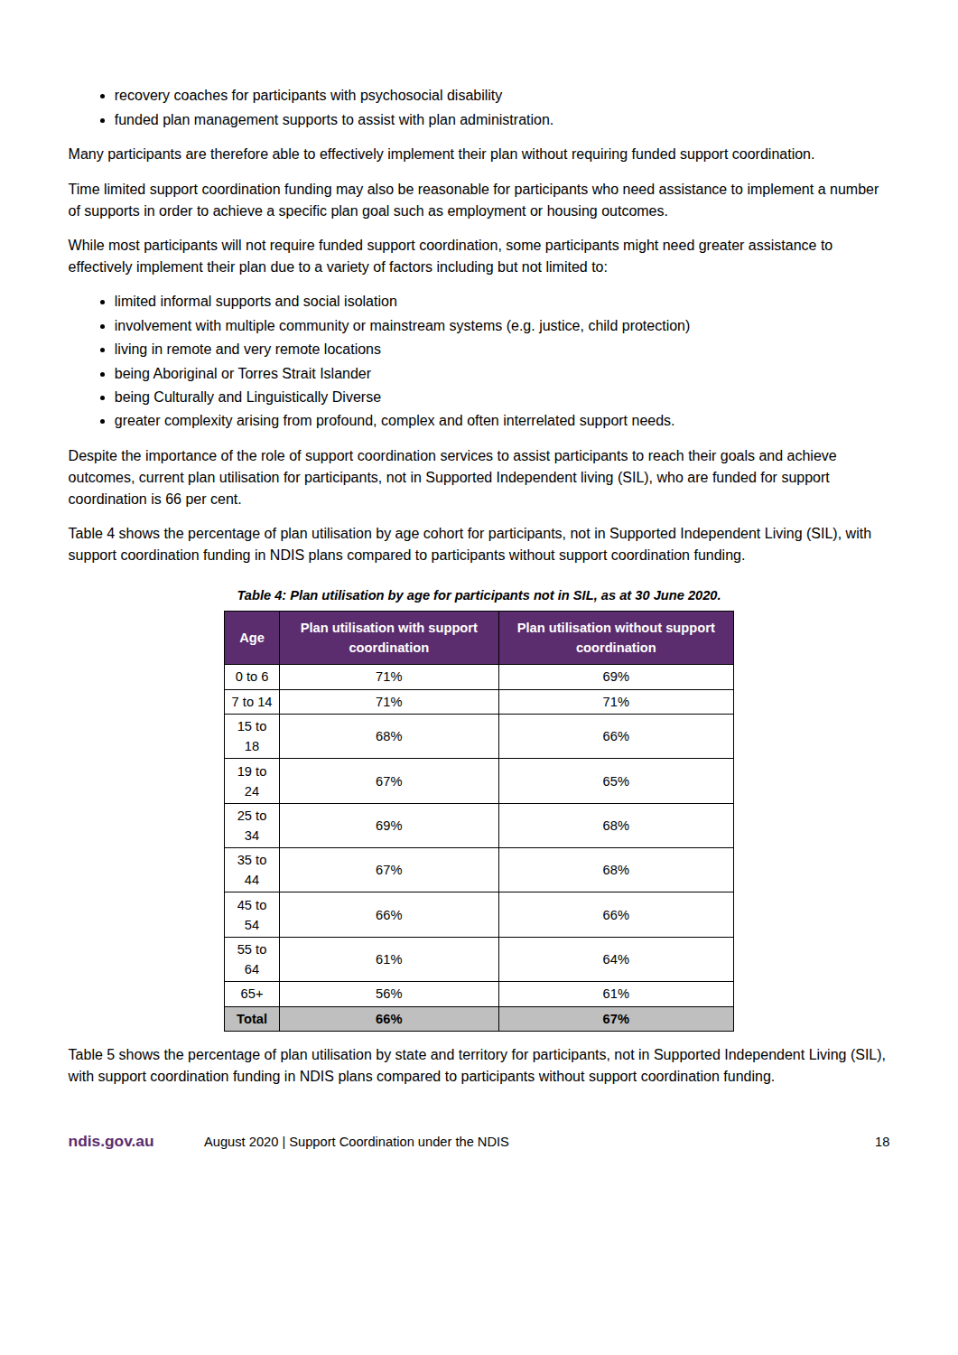recovery coaches for participants with psychosocial disability
funded plan management supports to assist with plan administration.
Many participants are therefore able to effectively implement their plan without requiring funded support coordination.
Time limited support coordination funding may also be reasonable for participants who need assistance to implement a number of supports in order to achieve a specific plan goal such as employment or housing outcomes.
While most participants will not require funded support coordination, some participants might need greater assistance to effectively implement their plan due to a variety of factors including but not limited to:
limited informal supports and social isolation
involvement with multiple community or mainstream systems (e.g. justice, child protection)
living in remote and very remote locations
being Aboriginal or Torres Strait Islander
being Culturally and Linguistically Diverse
greater complexity arising from profound, complex and often interrelated support needs.
Despite the importance of the role of support coordination services to assist participants to reach their goals and achieve outcomes, current plan utilisation for participants, not in Supported Independent living (SIL), who are funded for support coordination is 66 per cent.
Table 4 shows the percentage of plan utilisation by age cohort for participants, not in Supported Independent Living (SIL), with support coordination funding in NDIS plans compared to participants without support coordination funding.
Table 4: Plan utilisation by age for participants not in SIL, as at 30 June 2020.
| Age | Plan utilisation with support coordination | Plan utilisation without support coordination |
| --- | --- | --- |
| 0 to 6 | 71% | 69% |
| 7 to 14 | 71% | 71% |
| 15 to 18 | 68% | 66% |
| 19 to 24 | 67% | 65% |
| 25 to 34 | 69% | 68% |
| 35 to 44 | 67% | 68% |
| 45 to 54 | 66% | 66% |
| 55 to 64 | 61% | 64% |
| 65+ | 56% | 61% |
| Total | 66% | 67% |
Table 5 shows the percentage of plan utilisation by state and territory for participants, not in Supported Independent Living (SIL), with support coordination funding in NDIS plans compared to participants without support coordination funding.
ndis.gov.au August 2020 | Support Coordination under the NDIS 18